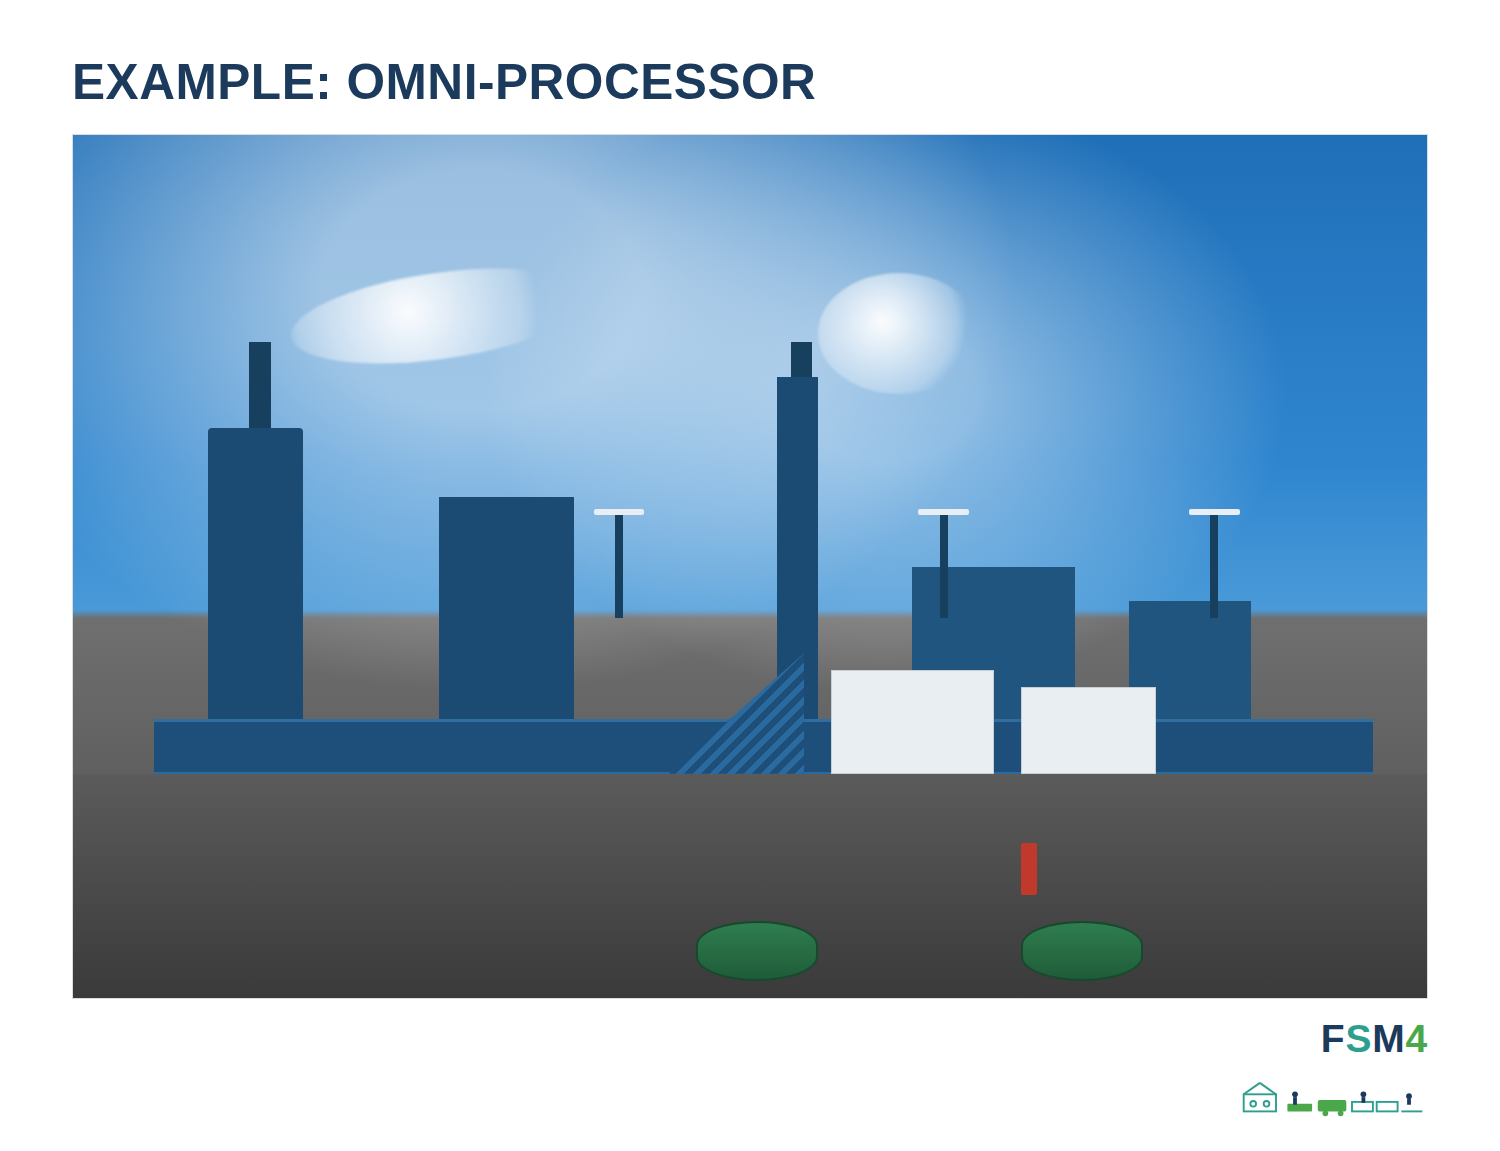Example: Omni-Processor
FSM4